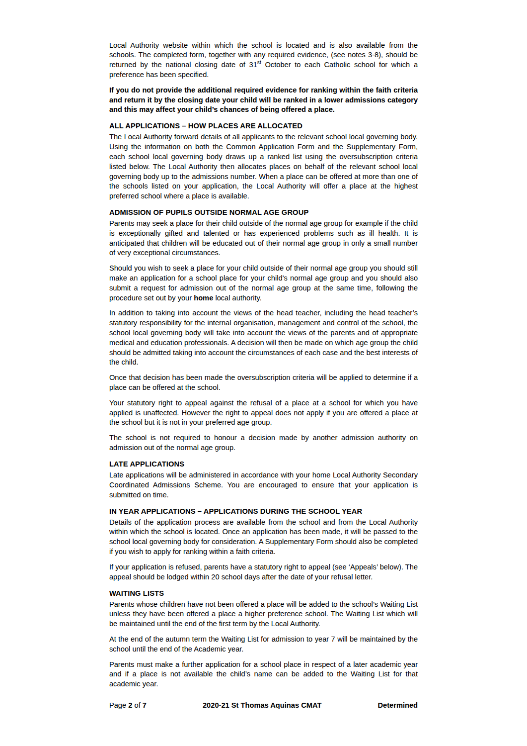Local Authority website within which the school is located and is also available from the schools. The completed form, together with any required evidence, (see notes 3-8), should be returned by the national closing date of 31st October to each Catholic school for which a preference has been specified.
If you do not provide the additional required evidence for ranking within the faith criteria and return it by the closing date your child will be ranked in a lower admissions category and this may affect your child’s chances of being offered a place.
All applications – how places are allocated
The Local Authority forward details of all applicants to the relevant school local governing body. Using the information on both the Common Application Form and the Supplementary Form, each school local governing body draws up a ranked list using the oversubscription criteria listed below. The Local Authority then allocates places on behalf of the relevant school local governing body up to the admissions number. When a place can be offered at more than one of the schools listed on your application, the Local Authority will offer a place at the highest preferred school where a place is available.
Admission of pupils outside normal age group
Parents may seek a place for their child outside of the normal age group for example if the child is exceptionally gifted and talented or has experienced problems such as ill health. It is anticipated that children will be educated out of their normal age group in only a small number of very exceptional circumstances.
Should you wish to seek a place for your child outside of their normal age group you should still make an application for a school place for your child's normal age group and you should also submit a request for admission out of the normal age group at the same time, following the procedure set out by your home local authority.
In addition to taking into account the views of the head teacher, including the head teacher’s statutory responsibility for the internal organisation, management and control of the school, the school local governing body will take into account the views of the parents and of appropriate medical and education professionals. A decision will then be made on which age group the child should be admitted taking into account the circumstances of each case and the best interests of the child.
Once that decision has been made the oversubscription criteria will be applied to determine if a place can be offered at the school.
Your statutory right to appeal against the refusal of a place at a school for which you have applied is unaffected. However the right to appeal does not apply if you are offered a place at the school but it is not in your preferred age group.
The school is not required to honour a decision made by another admission authority on admission out of the normal age group.
Late applications
Late applications will be administered in accordance with your home Local Authority Secondary Coordinated Admissions Scheme. You are encouraged to ensure that your application is submitted on time.
In year applications – applications during the school year
Details of the application process are available from the school and from the Local Authority within which the school is located. Once an application has been made, it will be passed to the school local governing body for consideration. A Supplementary Form should also be completed if you wish to apply for ranking within a faith criteria.
If your application is refused, parents have a statutory right to appeal (see ‘Appeals’ below). The appeal should be lodged within 20 school days after the date of your refusal letter.
Waiting lists
Parents whose children have not been offered a place will be added to the school’s Waiting List unless they have been offered a place a higher preference school. The Waiting List which will be maintained until the end of the first term by the Local Authority.
At the end of the autumn term the Waiting List for admission to year 7 will be maintained by the school until the end of the Academic year.
Parents must make a further application for a school place in respect of a later academic year and if a place is not available the child’s name can be added to the Waiting List for that academic year.
Page 2 of 7
2020-21 St Thomas Aquinas CMAT
Determined